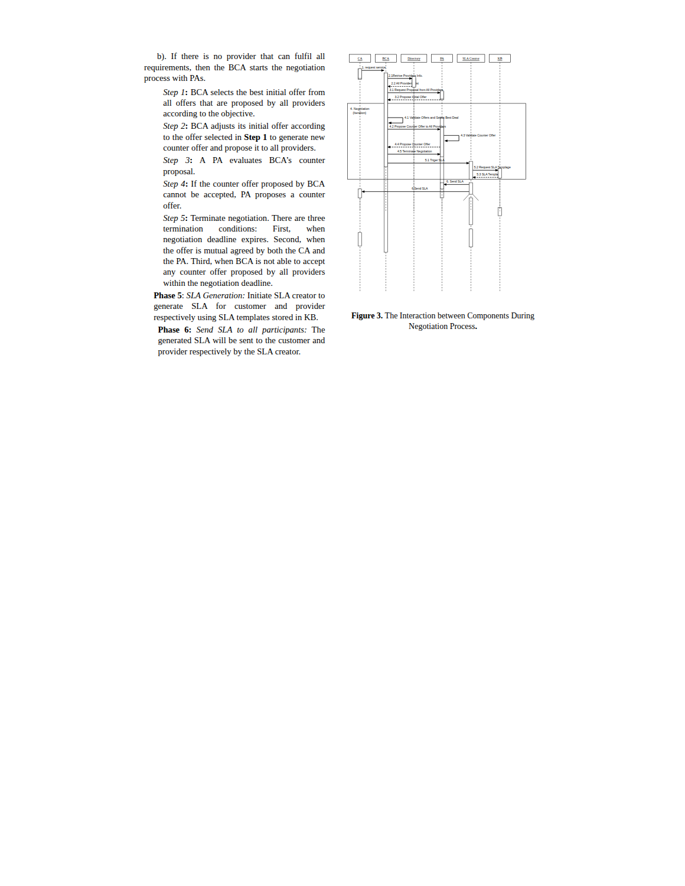b). If there is no provider that can fulfil all requirements, then the BCA starts the negotiation process with PAs.
Step 1: BCA selects the best initial offer from all offers that are proposed by all providers according to the objective.
Step 2: BCA adjusts its initial offer according to the offer selected in Step 1 to generate new counter offer and propose it to all providers.
Step 3: A PA evaluates BCA’s counter proposal.
Step 4: If the counter offer proposed by BCA cannot be accepted, PA proposes a counter offer.
Step 5: Terminate negotiation. There are three termination conditions: First, when negotiation deadline expires. Second, when the offer is mutual agreed by both the CA and the PA. Third, when BCA is not able to accept any counter offer proposed by all providers within the negotiation deadline.
Phase 5: SLA Generation: Initiate SLA creator to generate SLA for customer and provider respectively using SLA templates stored in KB.
Phase 6: Send SLA to all participants: The generated SLA will be sent to the customer and provider respectively by the SLA creator.
CA BCA Directory PA SLA Creator KB 1. request service 2.1Retrive Providers Info. 2.2 All Providers List 3.1 Request Proposal from All Providers 3.2 Propose Initial Offer 4. Negotiation {Iteration} 4.1 Validate Offers and Select Best Deal 4.2 Propose Counter Offer to All Providers 4.3 Validate Counter Offer 4.4 Propose Counter Offer 4.5 Terminate Negotiation 5.1 Triger SLA 5.2 Request SLA Templage 5.3 SLA Template 6. Send SLA 6 Send SLA
Figure 3. The Interaction between Components During Negotiation Process.